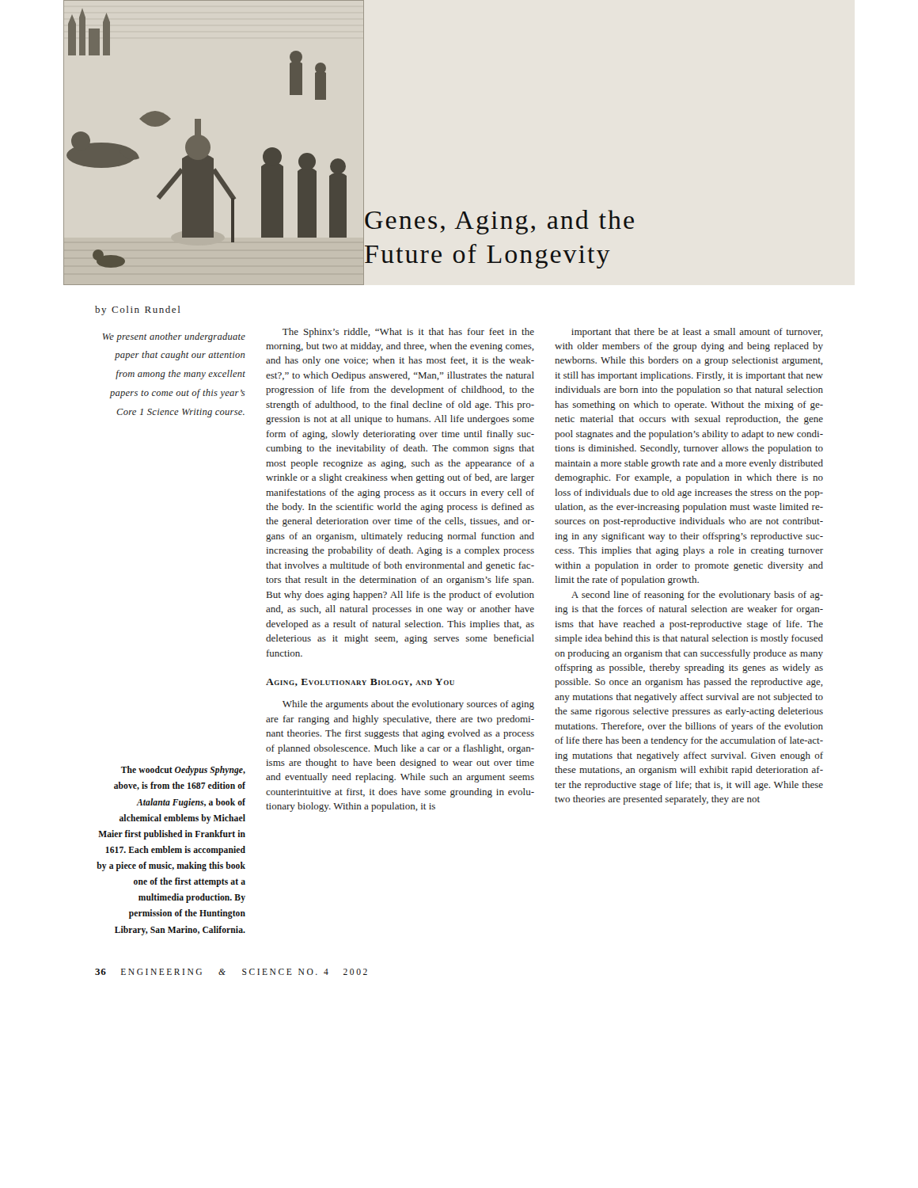Genes, Aging, and the
Future of Longevity
by Colin Rundel
We present another undergraduate paper that caught our attention from among the many excellent papers to come out of this year’s Core 1 Science Writing course.
The woodcut Oedypus Sphynge, above, is from the 1687 edition of Atalanta Fugiens, a book of alchemical emblems by Michael Maier first published in Frankfurt in 1617. Each emblem is accompanied by a piece of music, making this book one of the first attempts at a multimedia production. By permission of the Huntington Library, San Marino, California.
The Sphinx’s riddle, “What is it that has four feet in the morning, but two at midday, and three, when the evening comes, and has only one voice; when it has most feet, it is the weakest?,” to which Oedipus answered, “Man,” illustrates the natural progression of life from the development of childhood, to the strength of adulthood, to the final decline of old age. This progression is not at all unique to humans. All life undergoes some form of aging, slowly deteriorating over time until finally succumbing to the inevitability of death. The common signs that most people recognize as aging, such as the appearance of a wrinkle or a slight creakiness when getting out of bed, are larger manifestations of the aging process as it occurs in every cell of the body. In the scientific world the aging process is defined as the general deterioration over time of the cells, tissues, and organs of an organism, ultimately reducing normal function and increasing the probability of death. Aging is a complex process that involves a multitude of both environmental and genetic factors that result in the determination of an organism’s life span. But why does aging happen? All life is the product of evolution and, as such, all natural processes in one way or another have developed as a result of natural selection. This implies that, as deleterious as it might seem, aging serves some beneficial function.
Aging, Evolutionary Biology, and You
While the arguments about the evolutionary sources of aging are far ranging and highly speculative, there are two predominant theories. The first suggests that aging evolved as a process of planned obsolescence. Much like a car or a flashlight, organisms are thought to have been designed to wear out over time and eventually need replacing. While such an argument seems counterintuitive at first, it does have some grounding in evolutionary biology. Within a population, it is
important that there be at least a small amount of turnover, with older members of the group dying and being replaced by newborns. While this borders on a group selectionist argument, it still has important implications. Firstly, it is important that new individuals are born into the population so that natural selection has something on which to operate. Without the mixing of genetic material that occurs with sexual reproduction, the gene pool stagnates and the population’s ability to adapt to new conditions is diminished. Secondly, turnover allows the population to maintain a more stable growth rate and a more evenly distributed demographic. For example, a population in which there is no loss of individuals due to old age increases the stress on the population, as the ever-increasing population must waste limited resources on post-reproductive individuals who are not contributing in any significant way to their offspring’s reproductive success. This implies that aging plays a role in creating turnover within a population in order to promote genetic diversity and limit the rate of population growth.
A second line of reasoning for the evolutionary basis of aging is that the forces of natural selection are weaker for organisms that have reached a post-reproductive stage of life. The simple idea behind this is that natural selection is mostly focused on producing an organism that can successfully produce as many offspring as possible, thereby spreading its genes as widely as possible. So once an organism has passed the reproductive age, any mutations that negatively affect survival are not subjected to the same rigorous selective pressures as early-acting deleterious mutations. Therefore, over the billions of years of the evolution of life there has been a tendency for the accumulation of late-acting mutations that negatively affect survival. Given enough of these mutations, an organism will exhibit rapid deterioration after the reproductive stage of life; that is, it will age. While these two theories are presented separately, they are not
36 ENGINEERING & SCIENCE NO. 4 2002